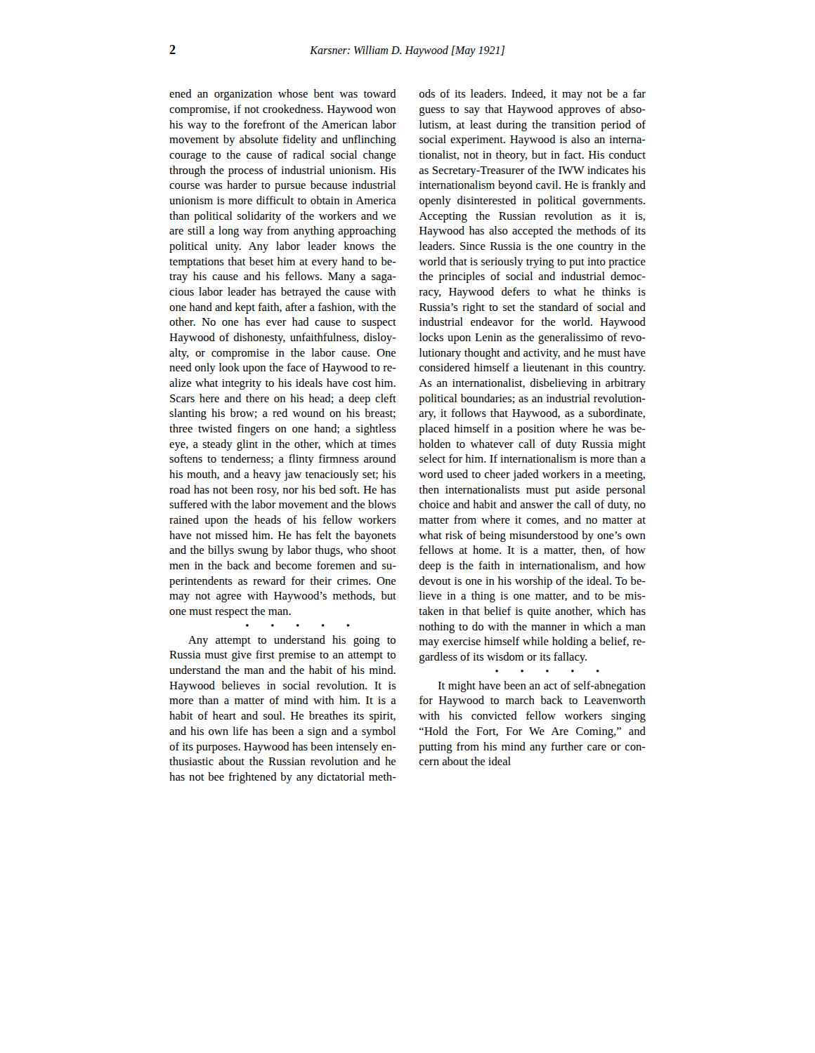2
Karsner: William D. Haywood [May 1921]
ened an organization whose bent was toward compromise, if not crookedness. Haywood won his way to the forefront of the American labor movement by absolute fidelity and unflinching courage to the cause of radical social change through the process of industrial unionism. His course was harder to pursue because industrial unionism is more difficult to obtain in America than political solidarity of the workers and we are still a long way from anything approaching political unity. Any labor leader knows the temptations that beset him at every hand to betray his cause and his fellows. Many a sagacious labor leader has betrayed the cause with one hand and kept faith, after a fashion, with the other. No one has ever had cause to suspect Haywood of dishonesty, unfaithfulness, disloyalty, or compromise in the labor cause. One need only look upon the face of Haywood to realize what integrity to his ideals have cost him. Scars here and there on his head; a deep cleft slanting his brow; a red wound on his breast; three twisted fingers on one hand; a sightless eye, a steady glint in the other, which at times softens to tenderness; a flinty firmness around his mouth, and a heavy jaw tenaciously set; his road has not been rosy, nor his bed soft. He has suffered with the labor movement and the blows rained upon the heads of his fellow workers have not missed him. He has felt the bayonets and the billys swung by labor thugs, who shoot men in the back and become foremen and superintendents as reward for their crimes. One may not agree with Haywood’s methods, but one must respect the man.
•••••
Any attempt to understand his going to Russia must give first premise to an attempt to understand the man and the habit of his mind. Haywood believes in social revolution. It is more than a matter of mind with him. It is a habit of heart and soul. He breathes its spirit, and his own life has been a sign and a symbol of its purposes. Haywood has been intensely enthusiastic about the Russian revolution and he has not bee frightened by any dictatorial methods of its leaders. Indeed, it may not be a far guess to say that Haywood approves of absolutism, at least during the transition period of social experiment. Haywood is also an internationalist, not in theory, but in fact. His conduct as Secretary-Treasurer of the IWW indicates his internationalism beyond cavil. He is frankly and openly disinterested in political governments. Accepting the Russian revolution as it is, Haywood has also accepted the methods of its leaders. Since Russia is the one country in the world that is seriously trying to put into practice the principles of social and industrial democracy, Haywood defers to what he thinks is Russia’s right to set the standard of social and industrial endeavor for the world. Haywood locks upon Lenin as the generalissimo of revolutionary thought and activity, and he must have considered himself a lieutenant in this country. As an internationalist, disbelieving in arbitrary political boundaries; as an industrial revolutionary, it follows that Haywood, as a subordinate, placed himself in a position where he was beholden to whatever call of duty Russia might select for him. If internationalism is more than a word used to cheer jaded workers in a meeting, then internationalists must put aside personal choice and habit and answer the call of duty, no matter from where it comes, and no matter at what risk of being misunderstood by one’s own fellows at home. It is a matter, then, of how deep is the faith in internationalism, and how devout is one in his worship of the ideal. To believe in a thing is one matter, and to be mistaken in that belief is quite another, which has nothing to do with the manner in which a man may exercise himself while holding a belief, regardless of its wisdom or its fallacy.
•••••
It might have been an act of self-abnegation for Haywood to march back to Leavenworth with his convicted fellow workers singing “Hold the Fort, For We Are Coming,” and putting from his mind any further care or concern about the ideal